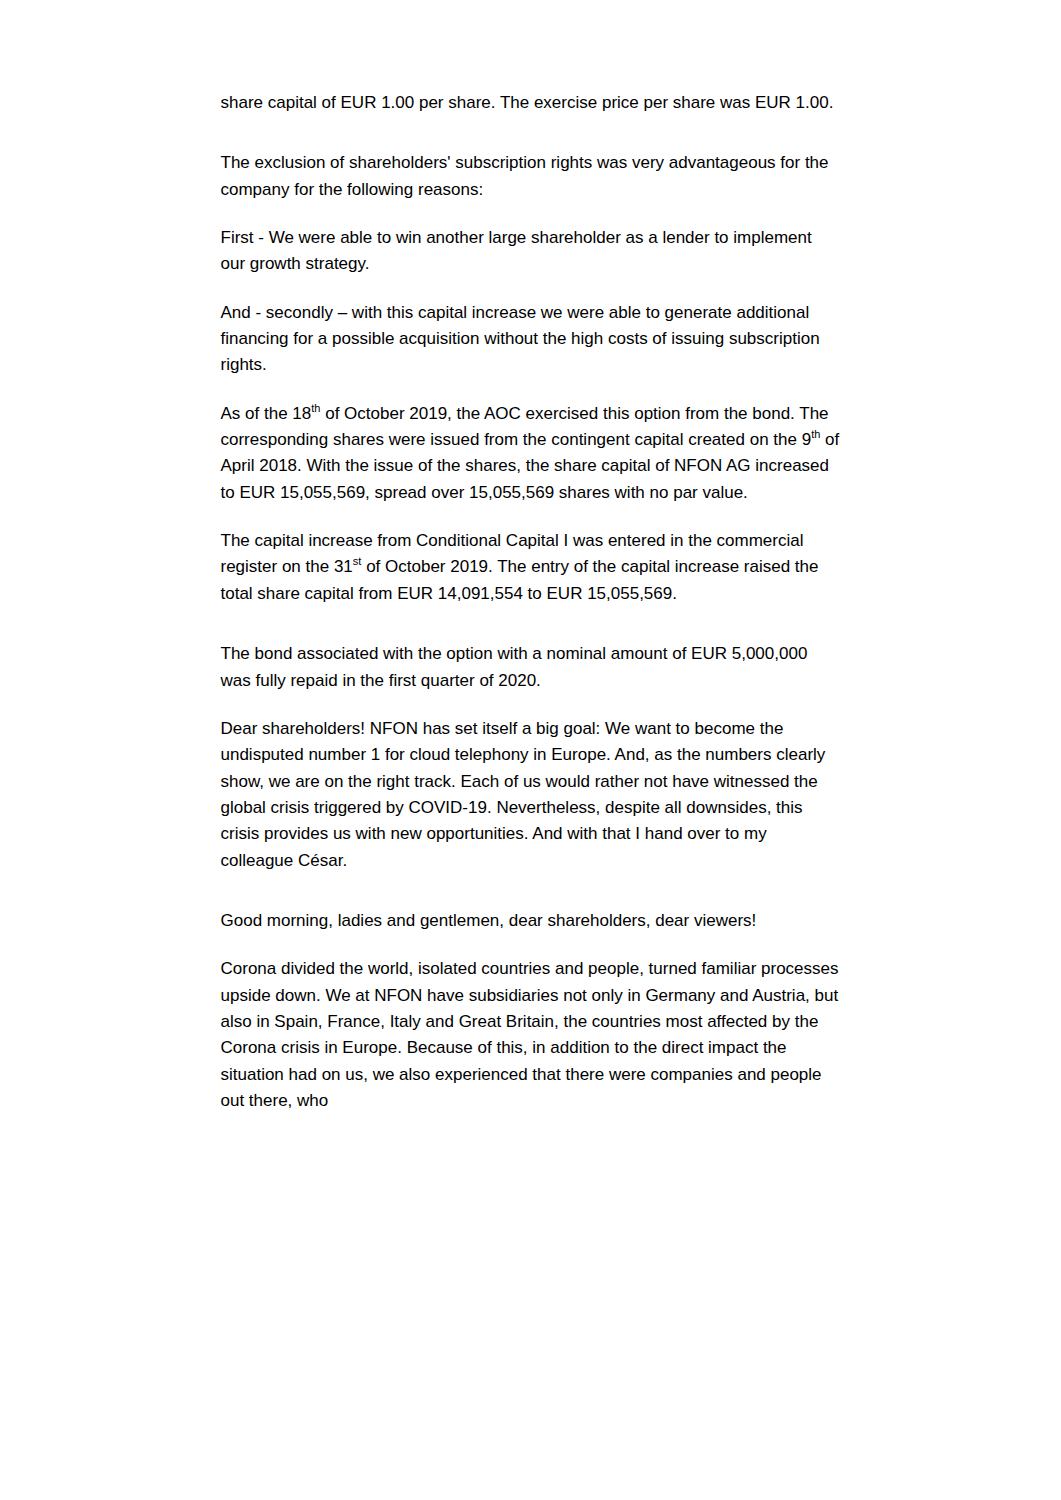share capital of EUR 1.00 per share. The exercise price per share was EUR 1.00.
The exclusion of shareholders' subscription rights was very advantageous for the company for the following reasons:
First - We were able to win another large shareholder as a lender to implement our growth strategy.
And - secondly – with this capital increase we were able to generate additional financing for a possible acquisition without the high costs of issuing subscription rights.
As of the 18th of October 2019, the AOC exercised this option from the bond. The corresponding shares were issued from the contingent capital created on the 9th of April 2018. With the issue of the shares, the share capital of NFON AG increased to EUR 15,055,569, spread over 15,055,569 shares with no par value.
The capital increase from Conditional Capital I was entered in the commercial register on the 31st of October 2019. The entry of the capital increase raised the total share capital from EUR 14,091,554 to EUR 15,055,569.
The bond associated with the option with a nominal amount of EUR 5,000,000 was fully repaid in the first quarter of 2020.
Dear shareholders! NFON has set itself a big goal: We want to become the undisputed number 1 for cloud telephony in Europe. And, as the numbers clearly show, we are on the right track. Each of us would rather not have witnessed the global crisis triggered by COVID-19. Nevertheless, despite all downsides, this crisis provides us with new opportunities. And with that I hand over to my colleague César.
Good morning, ladies and gentlemen, dear shareholders, dear viewers!
Corona divided the world, isolated countries and people, turned familiar processes upside down. We at NFON have subsidiaries not only in Germany and Austria, but also in Spain, France, Italy and Great Britain, the countries most affected by the Corona crisis in Europe. Because of this, in addition to the direct impact the situation had on us, we also experienced that there were companies and people out there, who